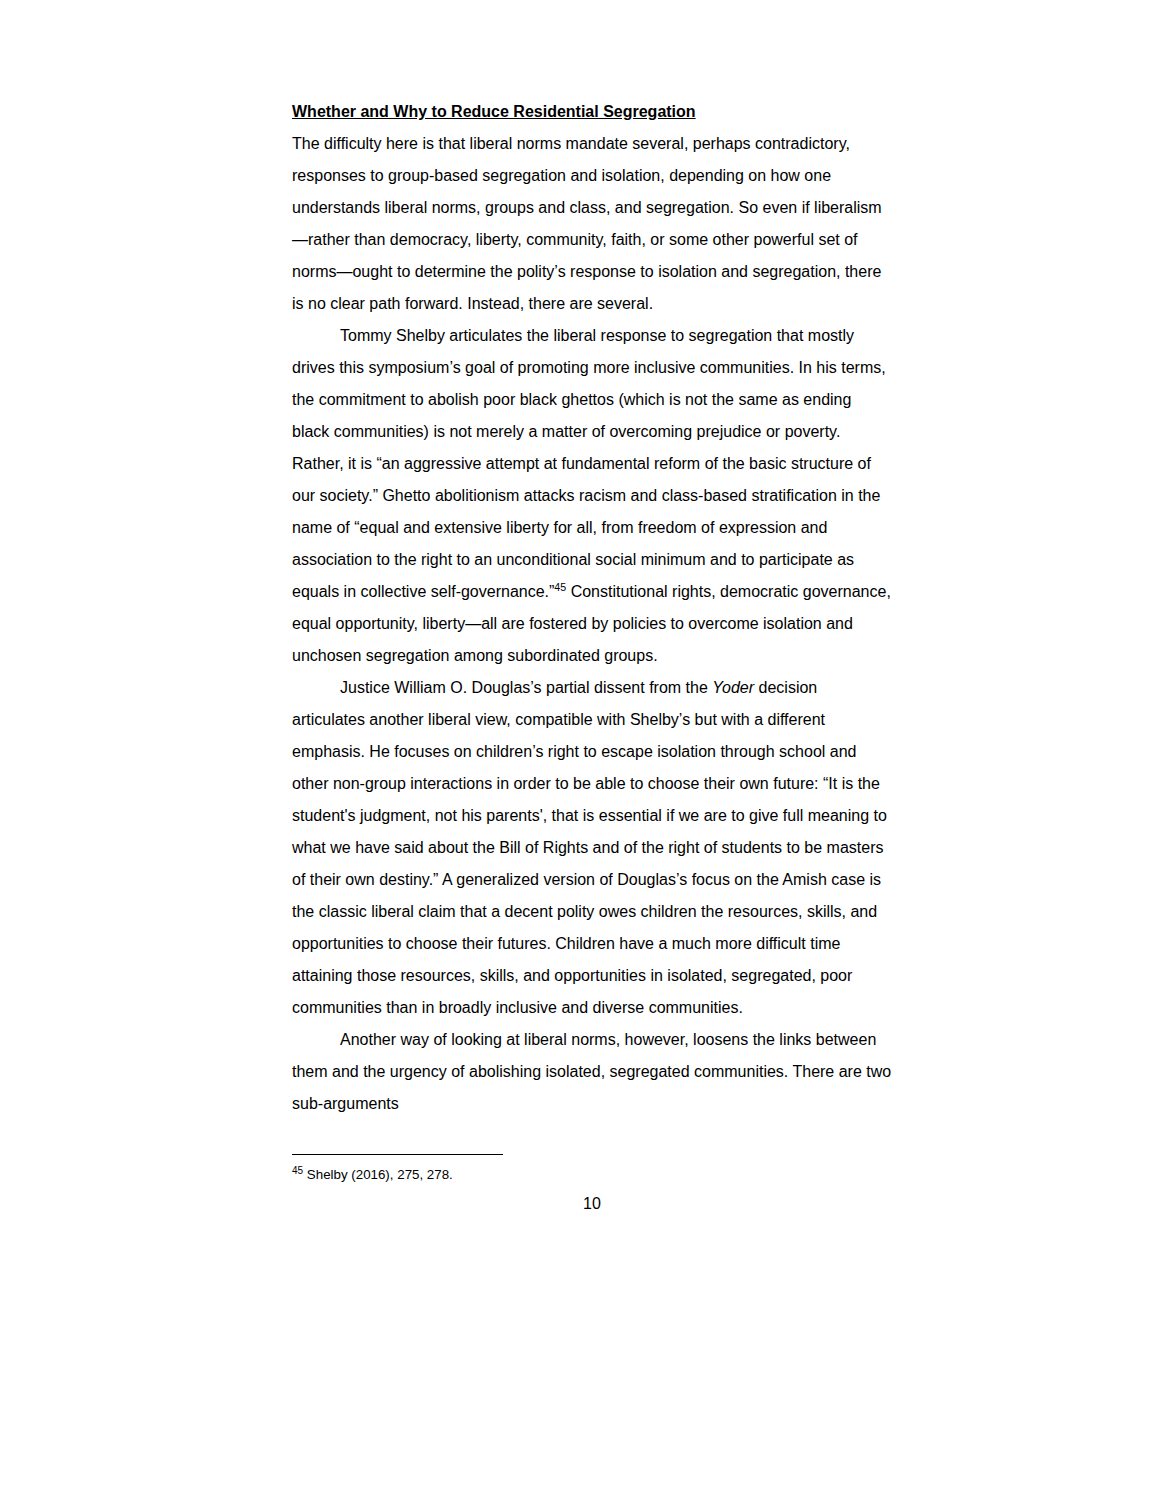Whether and Why to Reduce Residential Segregation
The difficulty here is that liberal norms mandate several, perhaps contradictory, responses to group-based segregation and isolation, depending on how one understands liberal norms, groups and class, and segregation. So even if liberalism—rather than democracy, liberty, community, faith, or some other powerful set of norms—ought to determine the polity’s response to isolation and segregation, there is no clear path forward. Instead, there are several.
Tommy Shelby articulates the liberal response to segregation that mostly drives this symposium’s goal of promoting more inclusive communities. In his terms, the commitment to abolish poor black ghettos (which is not the same as ending black communities) is not merely a matter of overcoming prejudice or poverty. Rather, it is “an aggressive attempt at fundamental reform of the basic structure of our society.” Ghetto abolitionism attacks racism and class-based stratification in the name of “equal and extensive liberty for all, from freedom of expression and association to the right to an unconditional social minimum and to participate as equals in collective self-governance.”45 Constitutional rights, democratic governance, equal opportunity, liberty—all are fostered by policies to overcome isolation and unchosen segregation among subordinated groups.
Justice William O. Douglas’s partial dissent from the Yoder decision articulates another liberal view, compatible with Shelby’s but with a different emphasis. He focuses on children’s right to escape isolation through school and other non-group interactions in order to be able to choose their own future: “It is the student's judgment, not his parents', that is essential if we are to give full meaning to what we have said about the Bill of Rights and of the right of students to be masters of their own destiny.” A generalized version of Douglas’s focus on the Amish case is the classic liberal claim that a decent polity owes children the resources, skills, and opportunities to choose their futures. Children have a much more difficult time attaining those resources, skills, and opportunities in isolated, segregated, poor communities than in broadly inclusive and diverse communities.
Another way of looking at liberal norms, however, loosens the links between them and the urgency of abolishing isolated, segregated communities. There are two sub-arguments
45 Shelby (2016), 275, 278.
10